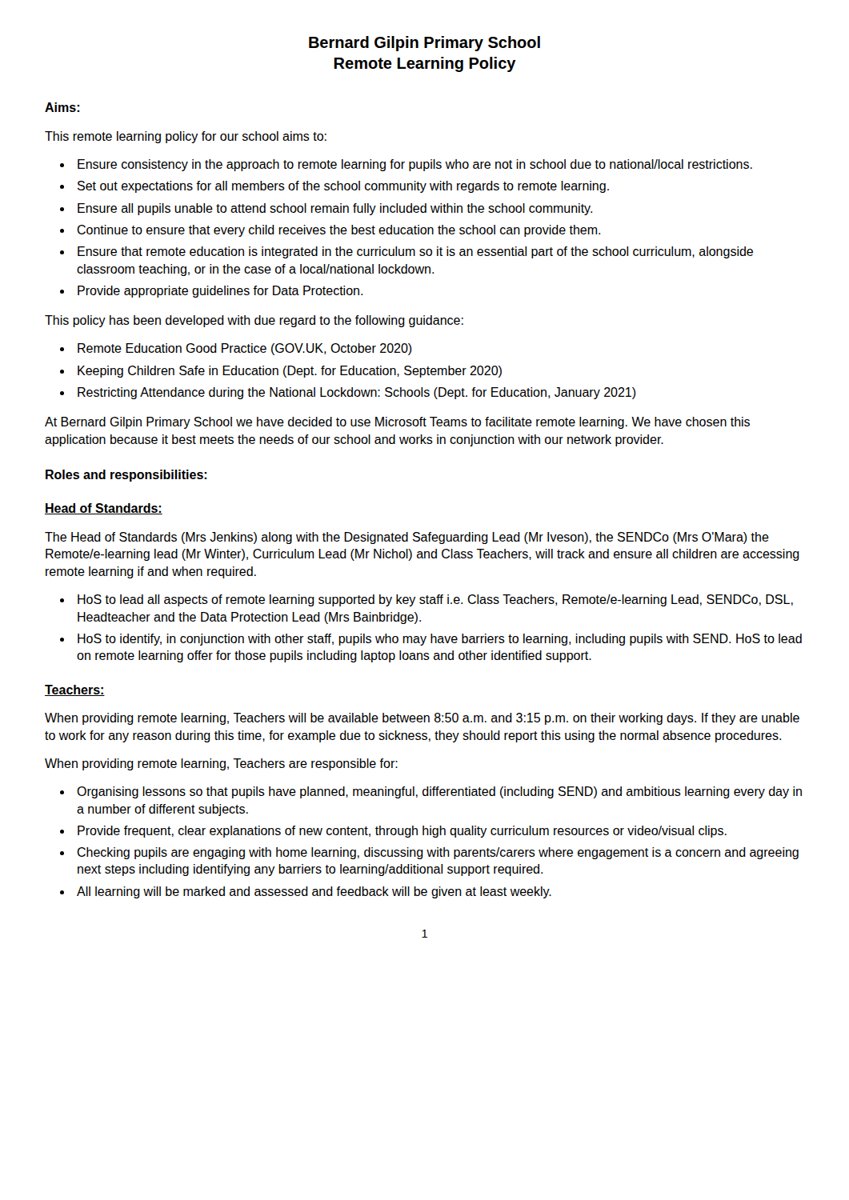Bernard Gilpin Primary School
Remote Learning Policy
Aims:
This remote learning policy for our school aims to:
Ensure consistency in the approach to remote learning for pupils who are not in school due to national/local restrictions.
Set out expectations for all members of the school community with regards to remote learning.
Ensure all pupils unable to attend school remain fully included within the school community.
Continue to ensure that every child receives the best education the school can provide them.
Ensure that remote education is integrated in the curriculum so it is an essential part of the school curriculum, alongside classroom teaching, or in the case of a local/national lockdown.
Provide appropriate guidelines for Data Protection.
This policy has been developed with due regard to the following guidance:
Remote Education Good Practice (GOV.UK, October 2020)
Keeping Children Safe in Education (Dept. for Education, September 2020)
Restricting Attendance during the National Lockdown: Schools (Dept. for Education, January 2021)
At Bernard Gilpin Primary School we have decided to use Microsoft Teams to facilitate remote learning. We have chosen this application because it best meets the needs of our school and works in conjunction with our network provider.
Roles and responsibilities:
Head of Standards:
The Head of Standards (Mrs Jenkins) along with the Designated Safeguarding Lead (Mr Iveson), the SENDCo (Mrs O'Mara) the Remote/e-learning lead (Mr Winter), Curriculum Lead (Mr Nichol) and Class Teachers, will track and ensure all children are accessing remote learning if and when required.
HoS to lead all aspects of remote learning supported by key staff i.e. Class Teachers, Remote/e-learning Lead, SENDCo, DSL, Headteacher and the Data Protection Lead (Mrs Bainbridge).
HoS to identify, in conjunction with other staff, pupils who may have barriers to learning, including pupils with SEND. HoS to lead on remote learning offer for those pupils including laptop loans and other identified support.
Teachers:
When providing remote learning, Teachers will be available between 8:50 a.m. and 3:15 p.m. on their working days. If they are unable to work for any reason during this time, for example due to sickness, they should report this using the normal absence procedures.
When providing remote learning, Teachers are responsible for:
Organising lessons so that pupils have planned, meaningful, differentiated (including SEND) and ambitious learning every day in a number of different subjects.
Provide frequent, clear explanations of new content, through high quality curriculum resources or video/visual clips.
Checking pupils are engaging with home learning, discussing with parents/carers where engagement is a concern and agreeing next steps including identifying any barriers to learning/additional support required.
All learning will be marked and assessed and feedback will be given at least weekly.
1